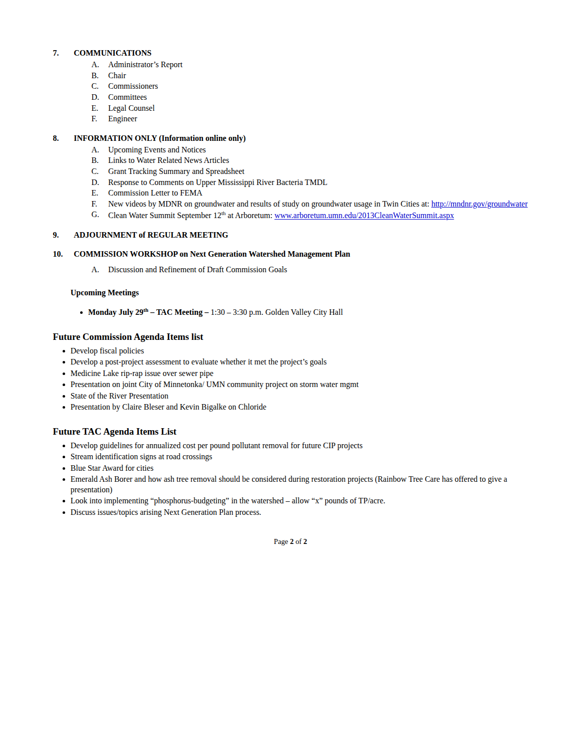7. COMMUNICATIONS
A. Administrator’s Report
B. Chair
C. Commissioners
D. Committees
E. Legal Counsel
F. Engineer
8. INFORMATION ONLY (Information online only)
A. Upcoming Events and Notices
B. Links to Water Related News Articles
C. Grant Tracking Summary and Spreadsheet
D. Response to Comments on Upper Mississippi River Bacteria TMDL
E. Commission Letter to FEMA
F. New videos by MDNR on groundwater and results of study on groundwater usage in Twin Cities at: http://mndnr.gov/groundwater
G. Clean Water Summit September 12th at Arboretum: www.arboretum.umn.edu/2013CleanWaterSummit.aspx
9. ADJOURNMENT of REGULAR MEETING
10. COMMISSION WORKSHOP on Next Generation Watershed Management Plan
A. Discussion and Refinement of Draft Commission Goals
Upcoming Meetings
Monday July 29th – TAC Meeting – 1:30 – 3:30 p.m. Golden Valley City Hall
Future Commission Agenda Items list
Develop fiscal policies
Develop a post-project assessment to evaluate whether it met the project’s goals
Medicine Lake rip-rap issue over sewer pipe
Presentation on joint City of Minnetonka/ UMN community project on storm water mgmt
State of the River Presentation
Presentation by Claire Bleser and Kevin Bigalke on Chloride
Future TAC Agenda Items List
Develop guidelines for annualized cost per pound pollutant removal for future CIP projects
Stream identification signs at road crossings
Blue Star Award for cities
Emerald Ash Borer and how ash tree removal should be considered during restoration projects (Rainbow Tree Care has offered to give a presentation)
Look into implementing “phosphorus-budgeting” in the watershed – allow “x” pounds of TP/acre.
Discuss issues/topics arising Next Generation Plan process.
Page 2 of 2